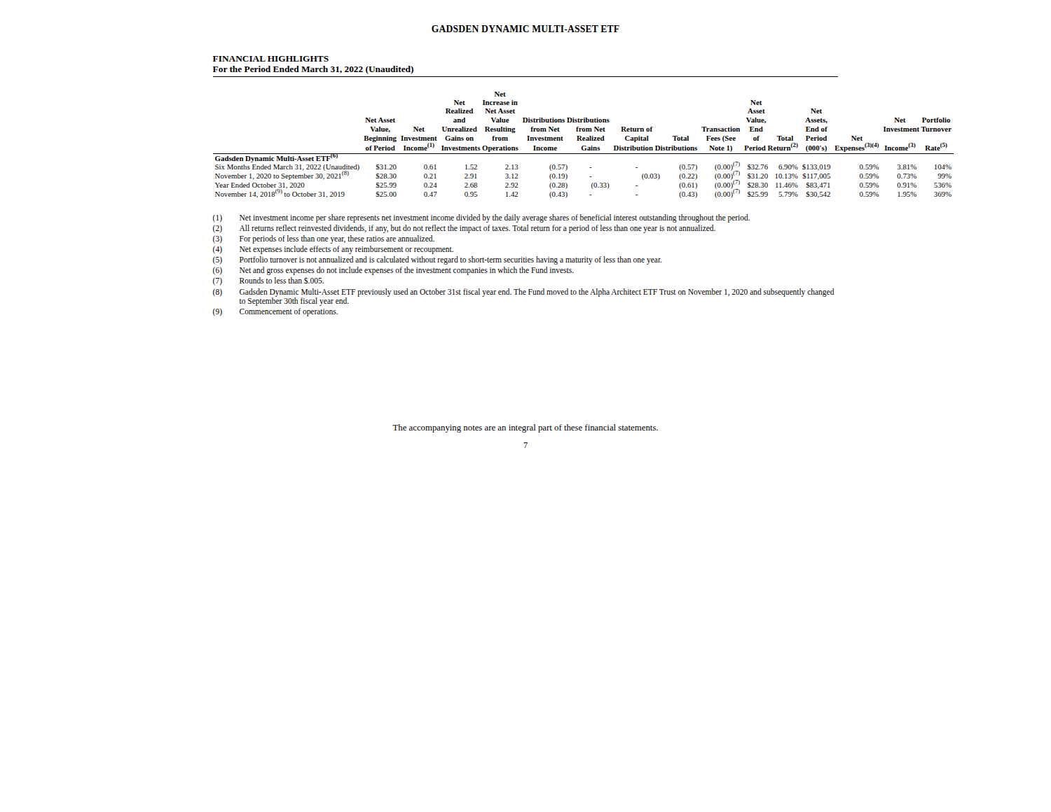GADSDEN DYNAMIC MULTI-ASSET ETF
FINANCIAL HIGHLIGHTS
For the Period Ended March 31, 2022 (Unaudited)
| | | | Net Realized | Net Increase in Net Asset | | | | | | Net Asset | | Net | | | |
| --- | --- | --- | --- | --- | --- | --- | --- | --- | --- | --- | --- | --- | --- | --- | --- |
| | Net Asset | | and | Value | Distributions Distributions | | | | Value, | | Assets, | | Net | Portfolio |
| | Value, | Net | Unrealized | Resulting | from Net | from Net | Return of | | Transaction | End | | End of | | Investment Turnover |
| | Beginning | Investment | Gains on | from | Investment | Realized | Capital | Total | Fees (See | of | Total | Period | Net | | |
| | of Period | Income (1) | Investments Operations | Income | Gains | Distribution Distributions | Note 1) | Period Return (2) | (000's) | Expenses (3)(4) | Income (3) | Rate (5) |
| Gadsden Dynamic Multi-Asset ETF (6) | |
| Six Months Ended March 31, 2022 (Unaudited) | $31.20 | 0.61 | 1.52 | 2.13 | (0.57) | - | - | (0.57) | (0.00) (7) | $32.76 | 6.90% | $133,019 | 0.59% | 3.81% | 104% |
| November 1, 2020 to September 30, 2021 (8) | $28.30 | 0.21 | 2.91 | 3.12 | (0.19) | - | (0.03) | (0.22) | (0.00) (7) | $31.20 | 10.13% | $117,005 | 0.59% | 0.73% | 99% |
| Year Ended October 31, 2020 | $25.99 | 0.24 | 2.68 | 2.92 | (0.28) | (0.33) | - | (0.61) | (0.00) (7) | $28.30 | 11.46% | $83,471 | 0.59% | 0.91% | 536% |
| November 14, 2018 (9) to October 31, 2019 | $25.00 | 0.47 | 0.95 | 1.42 | (0.43) | - | - | (0.43) | (0.00) (7) | $25.99 | 5.79% | $30,542 | 0.59% | 1.95% | 369% |
| (1) | Net investment income per share represents net investment income divided by the daily average shares of beneficial interest outstanding throughout the period. |
| (2) | All returns reflect reinvested dividends, if any, but do not reflect the impact of taxes. Total return for a period of less than one year is not annualized. |
| (3) | For periods of less than one year, these ratios are annualized. |
| (4) | Net expenses include effects of any reimbursement or recoupment. |
| (5) | Portfolio turnover is not annualized and is calculated without regard to short-term securities having a maturity of less than one year. |
| (6) | Net and gross expenses do not include expenses of the investment companies in which the Fund invests. |
| (7) | Rounds to less than $.005. |
| (8) | Gadsden Dynamic Multi-Asset ETF previously used an October 31st fiscal year end. The Fund moved to the Alpha Architect ETF Trust on November 1, 2020 and subsequently changed to September 30th fiscal year end. |
| (9) | Commencement of operations. |
The accompanying notes are an integral part of these financial statements.
7